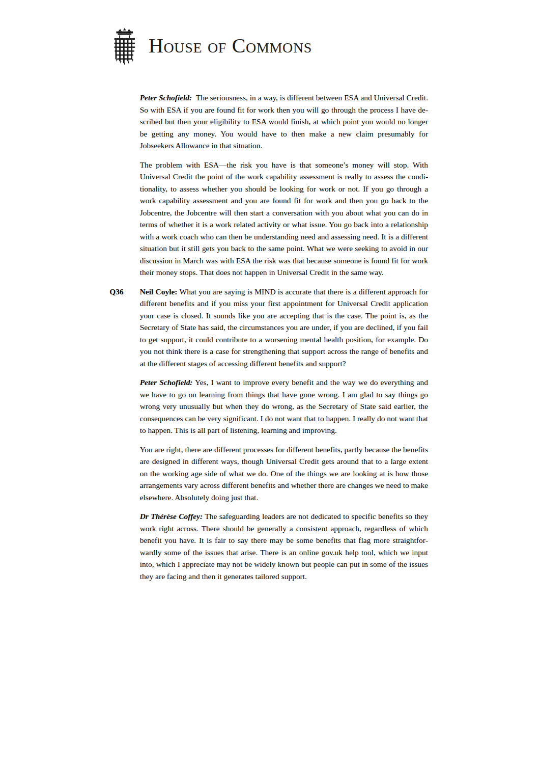House of Commons
Peter Schofield: The seriousness, in a way, is different between ESA and Universal Credit. So with ESA if you are found fit for work then you will go through the process I have described but then your eligibility to ESA would finish, at which point you would no longer be getting any money. You would have to then make a new claim presumably for Jobseekers Allowance in that situation.
The problem with ESA—the risk you have is that someone’s money will stop. With Universal Credit the point of the work capability assessment is really to assess the conditionality, to assess whether you should be looking for work or not. If you go through a work capability assessment and you are found fit for work and then you go back to the Jobcentre, the Jobcentre will then start a conversation with you about what you can do in terms of whether it is a work related activity or what issue. You go back into a relationship with a work coach who can then be understanding need and assessing need. It is a different situation but it still gets you back to the same point. What we were seeking to avoid in our discussion in March was with ESA the risk was that because someone is found fit for work their money stops. That does not happen in Universal Credit in the same way.
Q36
Neil Coyle: What you are saying is MIND is accurate that there is a different approach for different benefits and if you miss your first appointment for Universal Credit application your case is closed. It sounds like you are accepting that is the case. The point is, as the Secretary of State has said, the circumstances you are under, if you are declined, if you fail to get support, it could contribute to a worsening mental health position, for example. Do you not think there is a case for strengthening that support across the range of benefits and at the different stages of accessing different benefits and support?
Peter Schofield: Yes, I want to improve every benefit and the way we do everything and we have to go on learning from things that have gone wrong. I am glad to say things go wrong very unusually but when they do wrong, as the Secretary of State said earlier, the consequences can be very significant. I do not want that to happen. I really do not want that to happen. This is all part of listening, learning and improving.
You are right, there are different processes for different benefits, partly because the benefits are designed in different ways, though Universal Credit gets around that to a large extent on the working age side of what we do. One of the things we are looking at is how those arrangements vary across different benefits and whether there are changes we need to make elsewhere. Absolutely doing just that.
Dr Thérèse Coffey: The safeguarding leaders are not dedicated to specific benefits so they work right across. There should be generally a consistent approach, regardless of which benefit you have. It is fair to say there may be some benefits that flag more straightforwardly some of the issues that arise. There is an online gov.uk help tool, which we input into, which I appreciate may not be widely known but people can put in some of the issues they are facing and then it generates tailored support.